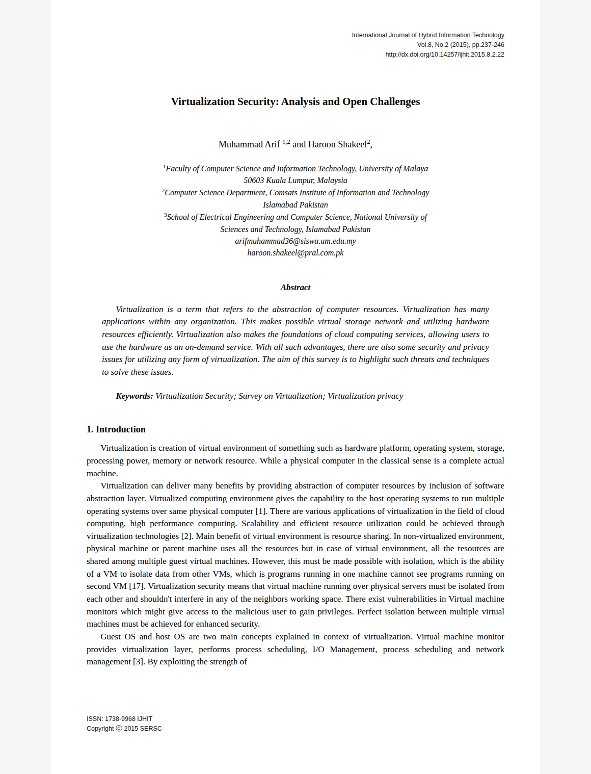International Journal of Hybrid Information Technology
Vol.8, No.2 (2015), pp.237-246
http://dx.doi.org/10.14257/ijhit.2015.8.2.22
Virtualization Security: Analysis and Open Challenges
Muhammad Arif 1,2 and Haroon Shakeel2,
1Faculty of Computer Science and Information Technology, University of Malaya
50603 Kuala Lumpur, Malaysia
2Computer Science Department, Comsats Institute of Information and Technology
Islamabad Pakistan
3School of Electrical Engineering and Computer Science, National University of
Sciences and Technology, Islamabad Pakistan
arifmuhammad36@siswa.um.edu.my
haroon.shakeel@pral.com.pk
Abstract
Virtualization is a term that refers to the abstraction of computer resources. Virtualization has many applications within any organization. This makes possible virtual storage network and utilizing hardware resources efficiently. Virtualization also makes the foundations of cloud computing services, allowing users to use the hardware as an on-demand service. With all such advantages, there are also some security and privacy issues for utilizing any form of virtualization. The aim of this survey is to highlight such threats and techniques to solve these issues.
Keywords: Virtualization Security; Survey on Virtualization; Virtualization privacy
1. Introduction
Virtualization is creation of virtual environment of something such as hardware platform, operating system, storage, processing power, memory or network resource. While a physical computer in the classical sense is a complete actual machine.
Virtualization can deliver many benefits by providing abstraction of computer resources by inclusion of software abstraction layer. Virtualized computing environment gives the capability to the host operating systems to run multiple operating systems over same physical computer [1]. There are various applications of virtualization in the field of cloud computing, high performance computing. Scalability and efficient resource utilization could be achieved through virtualization technologies [2]. Main benefit of virtual environment is resource sharing. In non-virtualized environment, physical machine or parent machine uses all the resources but in case of virtual environment, all the resources are shared among multiple guest virtual machines. However, this must be made possible with isolation, which is the ability of a VM to isolate data from other VMs, which is programs running in one machine cannot see programs running on second VM [17]. Virtualization security means that virtual machine running over physical servers must be isolated from each other and shouldn't interfere in any of the neighbors working space. There exist vulnerabilities in Virtual machine monitors which might give access to the malicious user to gain privileges. Perfect isolation between multiple virtual machines must be achieved for enhanced security.
Guest OS and host OS are two main concepts explained in context of virtualization. Virtual machine monitor provides virtualization layer, performs process scheduling, I/O Management, process scheduling and network management [3]. By exploiting the strength of
ISSN: 1738-9968 IJHIT
Copyright ⓒ 2015 SERSC